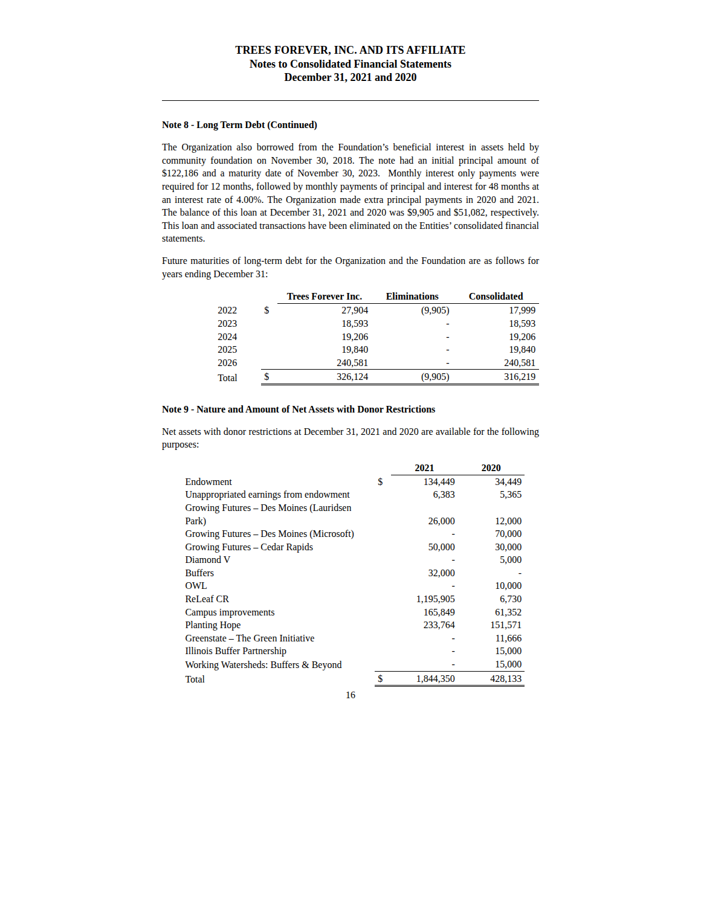TREES FOREVER, INC. AND ITS AFFILIATE
Notes to Consolidated Financial Statements
December 31, 2021 and 2020
Note 8 - Long Term Debt (Continued)
The Organization also borrowed from the Foundation’s beneficial interest in assets held by community foundation on November 30, 2018. The note had an initial principal amount of $122,186 and a maturity date of November 30, 2023. Monthly interest only payments were required for 12 months, followed by monthly payments of principal and interest for 48 months at an interest rate of 4.00%. The Organization made extra principal payments in 2020 and 2021. The balance of this loan at December 31, 2021 and 2020 was $9,905 and $51,082, respectively. This loan and associated transactions have been eliminated on the Entities’ consolidated financial statements.
Future maturities of long-term debt for the Organization and the Foundation are as follows for years ending December 31:
| | | Trees Forever Inc. | Eliminations | Consolidated |
| --- | --- | --- | --- | --- |
| 2022 | $ | 27,904 | (9,905) | 17,999 |
| 2023 | | 18,593 | - | 18,593 |
| 2024 | | 19,206 | - | 19,206 |
| 2025 | | 19,840 | - | 19,840 |
| 2026 | | 240,581 | - | 240,581 |
| Total | $ | 326,124 | (9,905) | 316,219 |
Note 9 - Nature and Amount of Net Assets with Donor Restrictions
Net assets with donor restrictions at December 31, 2021 and 2020 are available for the following purposes:
| | | 2021 | 2020 |
| --- | --- | --- | --- |
| Endowment | $ | 134,449 | 34,449 |
| Unappropriated earnings from endowment | | 6,383 | 5,365 |
| Growing Futures – Des Moines (Lauridsen Park) | | 26,000 | 12,000 |
| Growing Futures – Des Moines (Microsoft) | | - | 70,000 |
| Growing Futures – Cedar Rapids | | 50,000 | 30,000 |
| Diamond V | | - | 5,000 |
| Buffers | | 32,000 | - |
| OWL | | - | 10,000 |
| ReLeaf CR | | 1,195,905 | 6,730 |
| Campus improvements | | 165,849 | 61,352 |
| Planting Hope | | 233,764 | 151,571 |
| Greenstate – The Green Initiative | | - | 11,666 |
| Illinois Buffer Partnership | | - | 15,000 |
| Working Watersheds: Buffers & Beyond | | - | 15,000 |
| Total | $ | 1,844,350 | 428,133 |
16